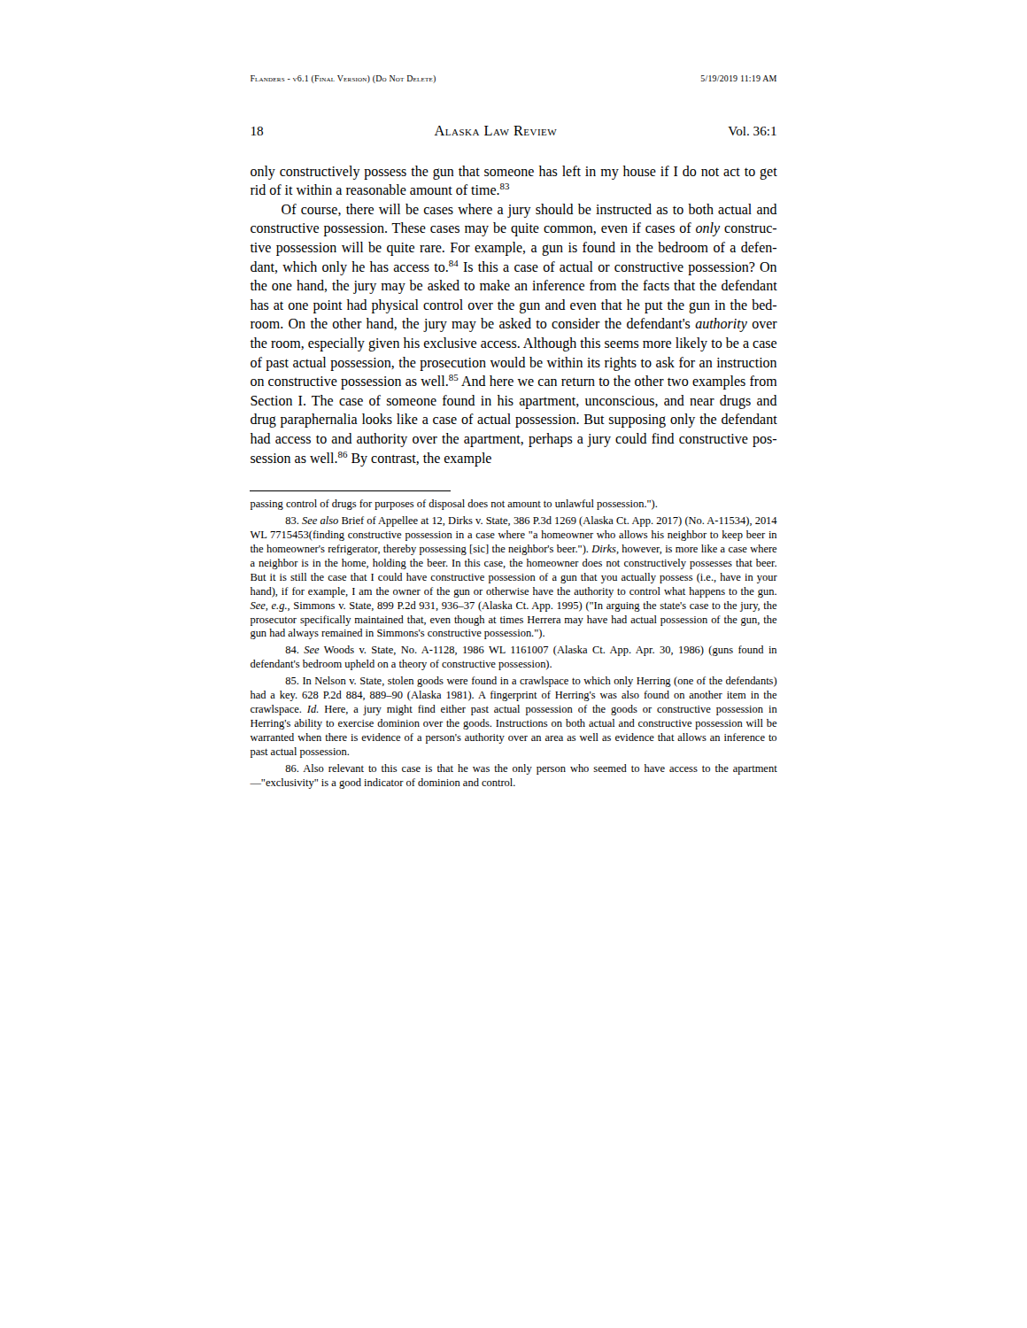Flanders - v6.1 (Final Version) (Do Not Delete) 5/19/2019 11:19 AM
18 Alaska Law Review Vol. 36:1
only constructively possess the gun that someone has left in my house if I do not act to get rid of it within a reasonable amount of time.83
Of course, there will be cases where a jury should be instructed as to both actual and constructive possession. These cases may be quite common, even if cases of only constructive possession will be quite rare. For example, a gun is found in the bedroom of a defendant, which only he has access to.84 Is this a case of actual or constructive possession? On the one hand, the jury may be asked to make an inference from the facts that the defendant has at one point had physical control over the gun and even that he put the gun in the bedroom. On the other hand, the jury may be asked to consider the defendant's authority over the room, especially given his exclusive access. Although this seems more likely to be a case of past actual possession, the prosecution would be within its rights to ask for an instruction on constructive possession as well.85 And here we can return to the other two examples from Section I. The case of someone found in his apartment, unconscious, and near drugs and drug paraphernalia looks like a case of actual possession. But supposing only the defendant had access to and authority over the apartment, perhaps a jury could find constructive possession as well.86 By contrast, the example
passing control of drugs for purposes of disposal does not amount to unlawful possession.").
83. See also Brief of Appellee at 12, Dirks v. State, 386 P.3d 1269 (Alaska Ct. App. 2017) (No. A-11534), 2014 WL 7715453(finding constructive possession in a case where "a homeowner who allows his neighbor to keep beer in the homeowner's refrigerator, thereby possessing [sic] the neighbor's beer."). Dirks, however, is more like a case where a neighbor is in the home, holding the beer. In this case, the homeowner does not constructively possesses that beer. But it is still the case that I could have constructive possession of a gun that you actually possess (i.e., have in your hand), if for example, I am the owner of the gun or otherwise have the authority to control what happens to the gun. See, e.g., Simmons v. State, 899 P.2d 931, 936–37 (Alaska Ct. App. 1995) ("In arguing the state's case to the jury, the prosecutor specifically maintained that, even though at times Herrera may have had actual possession of the gun, the gun had always remained in Simmons's constructive possession.").
84. See Woods v. State, No. A-1128, 1986 WL 1161007 (Alaska Ct. App. Apr. 30, 1986) (guns found in defendant's bedroom upheld on a theory of constructive possession).
85. In Nelson v. State, stolen goods were found in a crawlspace to which only Herring (one of the defendants) had a key. 628 P.2d 884, 889–90 (Alaska 1981). A fingerprint of Herring's was also found on another item in the crawlspace. Id. Here, a jury might find either past actual possession of the goods or constructive possession in Herring's ability to exercise dominion over the goods. Instructions on both actual and constructive possession will be warranted when there is evidence of a person's authority over an area as well as evidence that allows an inference to past actual possession.
86. Also relevant to this case is that he was the only person who seemed to have access to the apartment—"exclusivity" is a good indicator of dominion and control.